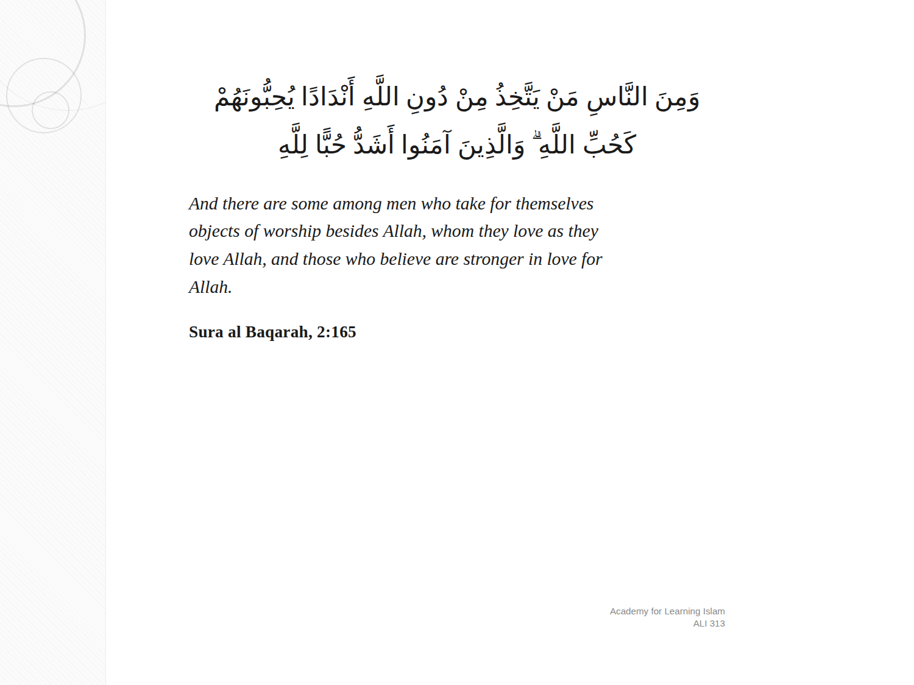وَمِنَ النَّاسِ مَنْ يَتَّخِذُ مِنْ دُونِ اللَّهِ أَنْدَادًا يُحِبُّونَهُمْ كَحُبِّ اللَّهِ ۗ وَالَّذِينَ آمَنُوا أَشَدُّ حُبًّا لِلَّهِ
And there are some among men who take for themselves objects of worship besides Allah, whom they love as they love Allah, and those who believe are stronger in love for Allah.
Sura al Baqarah, 2:165
Academy for Learning Islam
ALI 313